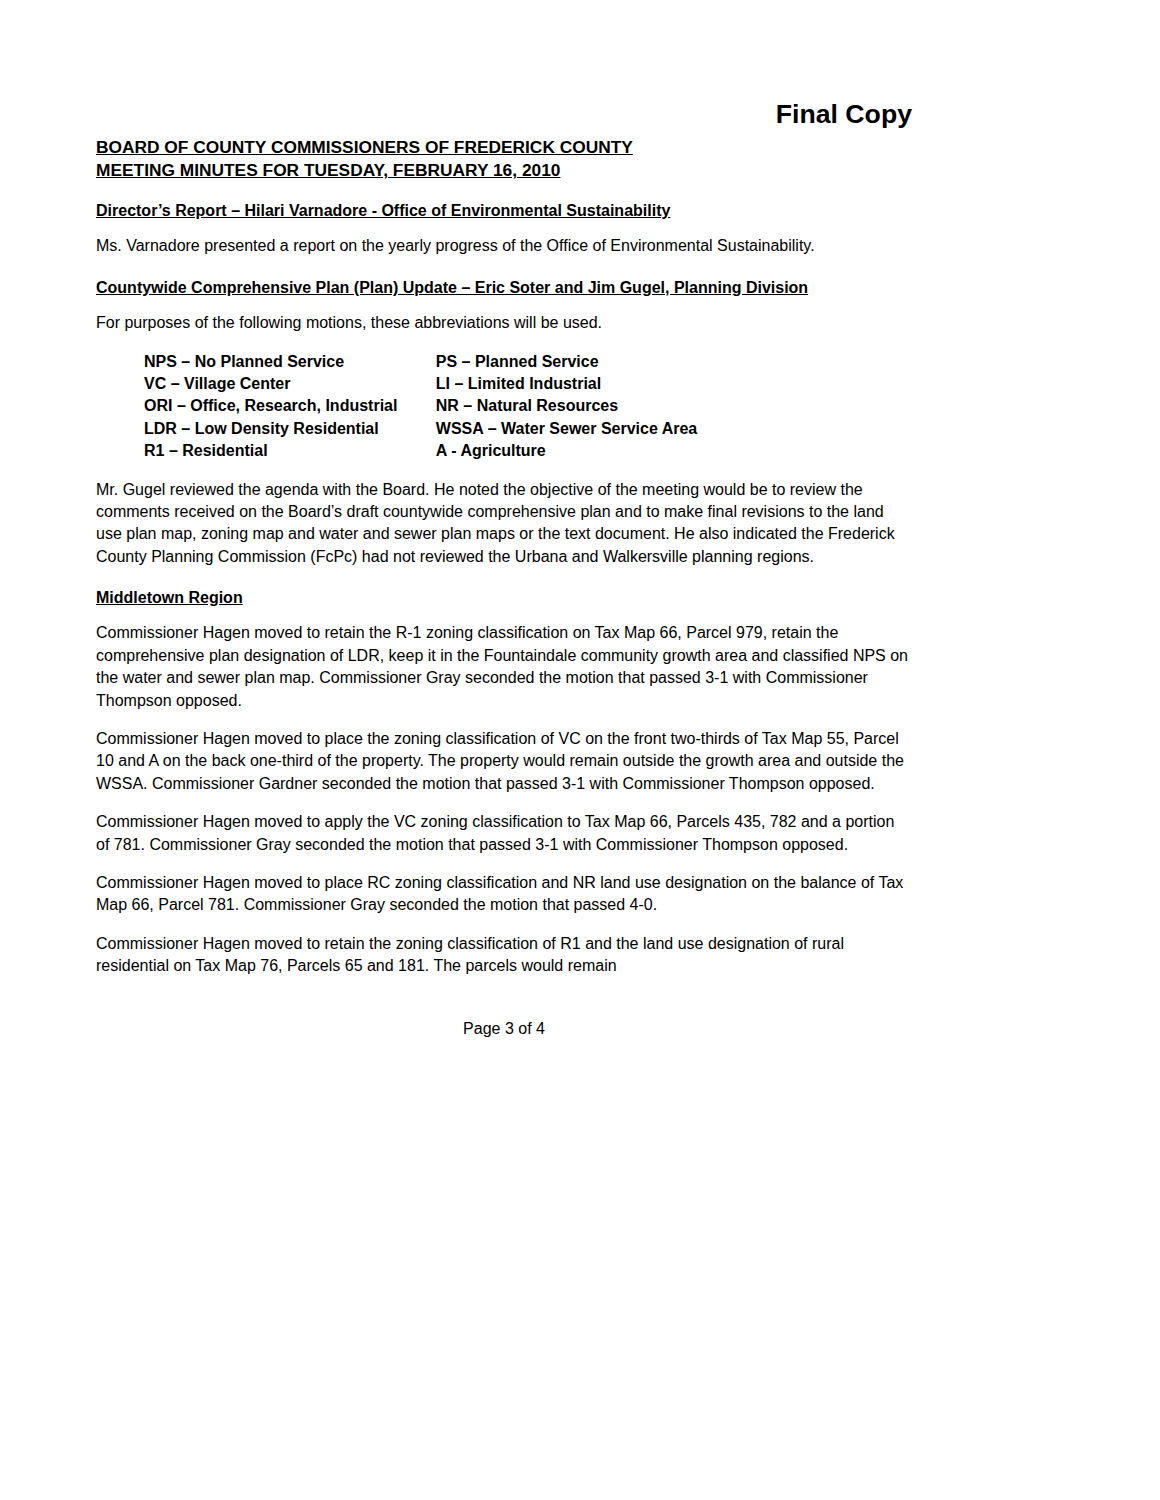Final Copy
BOARD OF COUNTY COMMISSIONERS OF FREDERICK COUNTY
MEETING MINUTES FOR TUESDAY, FEBRUARY 16, 2010
Director’s Report – Hilari Varnadore - Office of Environmental Sustainability
Ms. Varnadore presented a report on the yearly progress of the Office of Environmental Sustainability.
Countywide Comprehensive Plan (Plan) Update – Eric Soter and Jim Gugel, Planning Division
For purposes of the following motions, these abbreviations will be used.
| NPS – No Planned Service | PS – Planned Service |
| VC – Village Center | LI – Limited Industrial |
| ORI – Office, Research, Industrial | NR – Natural Resources |
| LDR – Low Density Residential | WSSA – Water Sewer Service Area |
| R1 – Residential | A - Agriculture |
Mr. Gugel reviewed the agenda with the Board. He noted the objective of the meeting would be to review the comments received on the Board’s draft countywide comprehensive plan and to make final revisions to the land use plan map, zoning map and water and sewer plan maps or the text document. He also indicated the Frederick County Planning Commission (FcPc) had not reviewed the Urbana and Walkersville planning regions.
Middletown Region
Commissioner Hagen moved to retain the R-1 zoning classification on Tax Map 66, Parcel 979, retain the comprehensive plan designation of LDR, keep it in the Fountaindale community growth area and classified NPS on the water and sewer plan map. Commissioner Gray seconded the motion that passed 3-1 with Commissioner Thompson opposed.
Commissioner Hagen moved to place the zoning classification of VC on the front two-thirds of Tax Map 55, Parcel 10 and A on the back one-third of the property. The property would remain outside the growth area and outside the WSSA. Commissioner Gardner seconded the motion that passed 3-1 with Commissioner Thompson opposed.
Commissioner Hagen moved to apply the VC zoning classification to Tax Map 66, Parcels 435, 782 and a portion of 781. Commissioner Gray seconded the motion that passed 3-1 with Commissioner Thompson opposed.
Commissioner Hagen moved to place RC zoning classification and NR land use designation on the balance of Tax Map 66, Parcel 781. Commissioner Gray seconded the motion that passed 4-0.
Commissioner Hagen moved to retain the zoning classification of R1 and the land use designation of rural residential on Tax Map 76, Parcels 65 and 181. The parcels would remain
Page 3 of 4